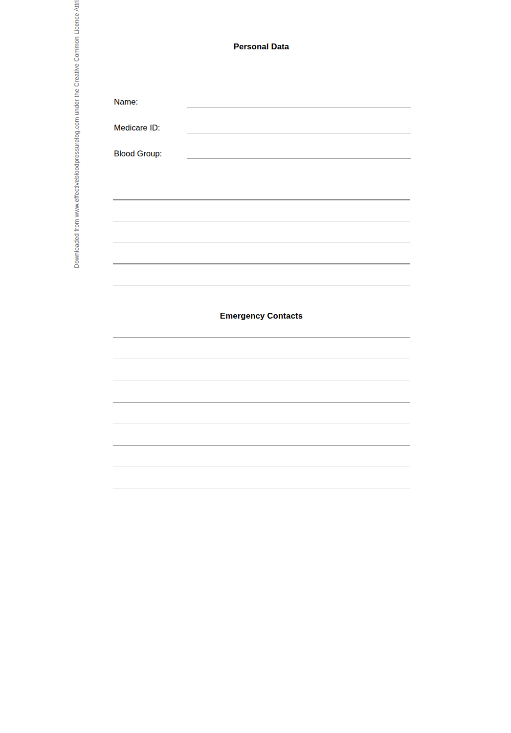Downloaded from www.effectivebloodpressurelog.com under the Creative Common Licence Attribution-NonCommercial-NoDerivatives 4.0 International (CC BY-NC-ND 4.0)
Personal Data
| Name: | |
| Medicare ID: | |
| Blood Group: | |
Emergency Contacts